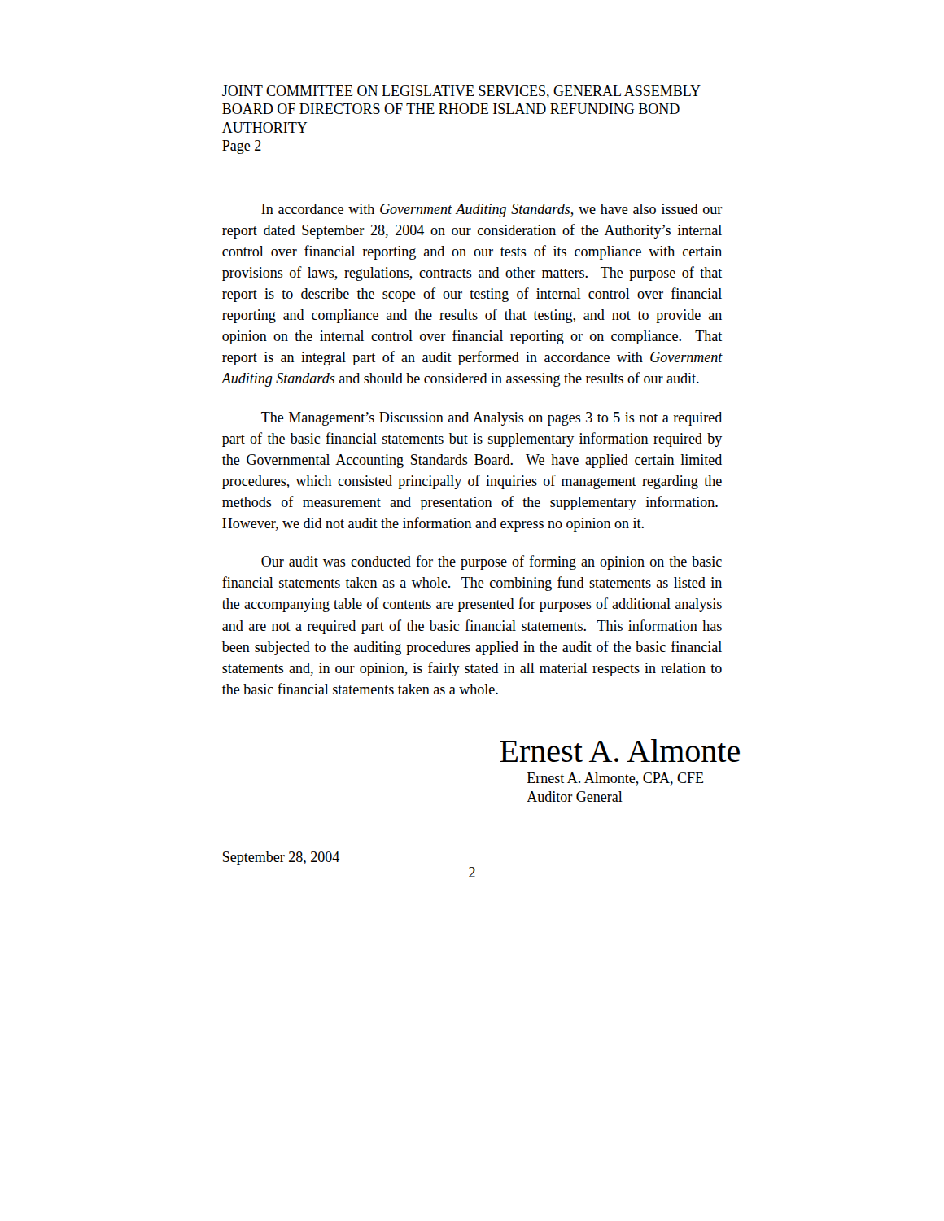JOINT COMMITTEE ON LEGISLATIVE SERVICES, GENERAL ASSEMBLY
BOARD OF DIRECTORS OF THE RHODE ISLAND REFUNDING BOND AUTHORITY
Page 2
In accordance with Government Auditing Standards, we have also issued our report dated September 28, 2004 on our consideration of the Authority’s internal control over financial reporting and on our tests of its compliance with certain provisions of laws, regulations, contracts and other matters. The purpose of that report is to describe the scope of our testing of internal control over financial reporting and compliance and the results of that testing, and not to provide an opinion on the internal control over financial reporting or on compliance. That report is an integral part of an audit performed in accordance with Government Auditing Standards and should be considered in assessing the results of our audit.
The Management’s Discussion and Analysis on pages 3 to 5 is not a required part of the basic financial statements but is supplementary information required by the Governmental Accounting Standards Board. We have applied certain limited procedures, which consisted principally of inquiries of management regarding the methods of measurement and presentation of the supplementary information. However, we did not audit the information and express no opinion on it.
Our audit was conducted for the purpose of forming an opinion on the basic financial statements taken as a whole. The combining fund statements as listed in the accompanying table of contents are presented for purposes of additional analysis and are not a required part of the basic financial statements. This information has been subjected to the auditing procedures applied in the audit of the basic financial statements and, in our opinion, is fairly stated in all material respects in relation to the basic financial statements taken as a whole.
Ernest A. Almonte
Ernest A. Almonte, CPA, CFE
Auditor General
September 28, 2004
2